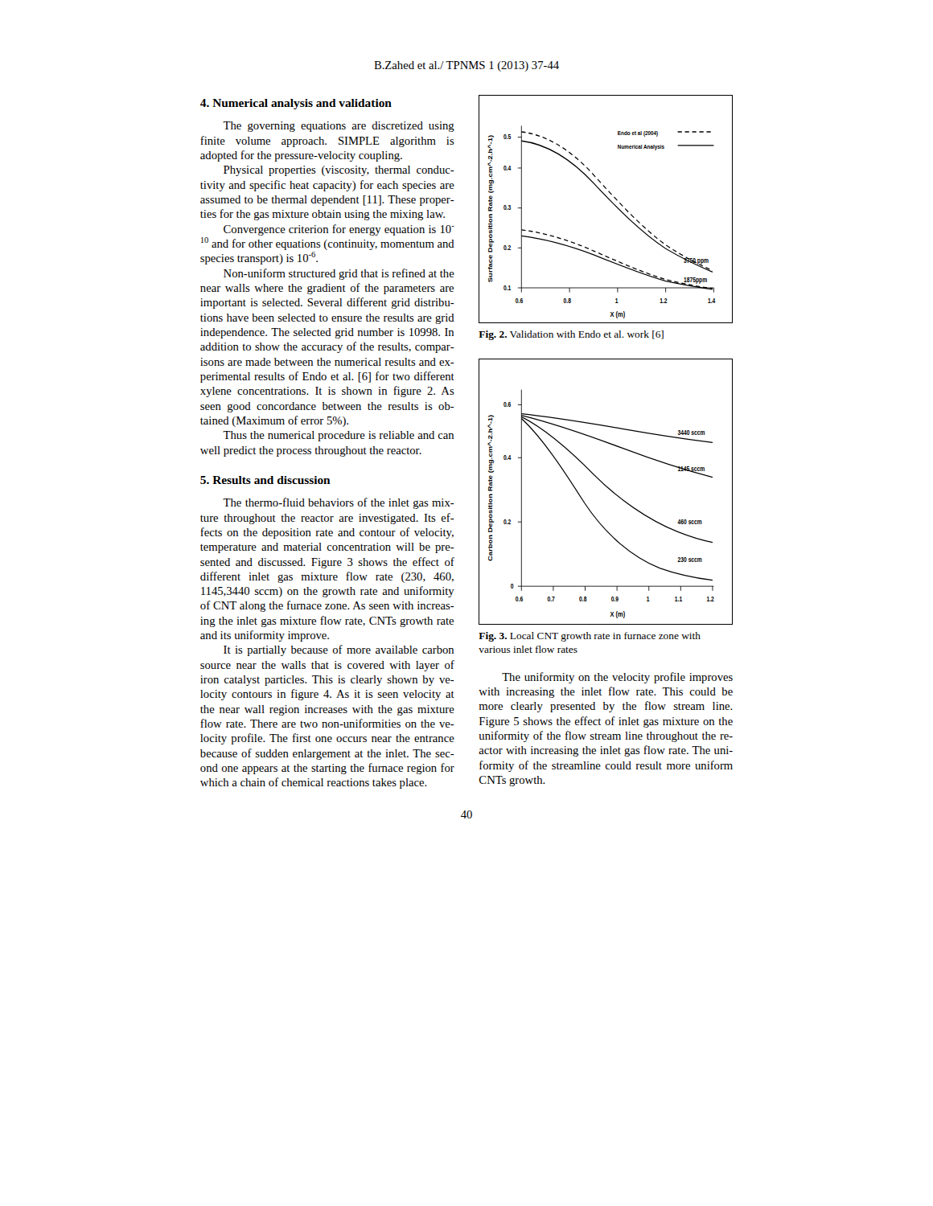B.Zahed et al./ TPNMS 1 (2013) 37-44
4. Numerical analysis and validation
The governing equations are discretized using finite volume approach. SIMPLE algorithm is adopted for the pressure-velocity coupling.
Physical properties (viscosity, thermal conductivity and specific heat capacity) for each species are assumed to be thermal dependent [11]. These properties for the gas mixture obtain using the mixing law.
Convergence criterion for energy equation is 10-10 and for other equations (continuity, momentum and species transport) is 10-6.
Non-uniform structured grid that is refined at the near walls where the gradient of the parameters are important is selected. Several different grid distributions have been selected to ensure the results are grid independence. The selected grid number is 10998. In addition to show the accuracy of the results, comparisons are made between the numerical results and experimental results of Endo et al. [6] for two different xylene concentrations. It is shown in figure 2. As seen good concordance between the results is obtained (Maximum of error 5%).
Thus the numerical procedure is reliable and can well predict the process throughout the reactor.
5. Results and discussion
The thermo-fluid behaviors of the inlet gas mixture throughout the reactor are investigated. Its effects on the deposition rate and contour of velocity, temperature and material concentration will be presented and discussed. Figure 3 shows the effect of different inlet gas mixture flow rate (230, 460, 1145,3440 sccm) on the growth rate and uniformity of CNT along the furnace zone. As seen with increasing the inlet gas mixture flow rate, CNTs growth rate and its uniformity improve.
It is partially because of more available carbon source near the walls that is covered with layer of iron catalyst particles. This is clearly shown by velocity contours in figure 4. As it is seen velocity at the near wall region increases with the gas mixture flow rate. There are two non-uniformities on the velocity profile. The first one occurs near the entrance because of sudden enlargement at the inlet. The second one appears at the starting the furnace region for which a chain of chemical reactions takes place.
0.1 0.2 0.3 0.4 0.5 0.6 0.8 1 1.2 1.4 X (m) Surface Deposition Rate (mg.cm^-2.h^-1) Endo et al (2004) Numerical Analysis 3750 ppm 1875ppm
Fig. 2. Validation with Endo et al. work [6]
0 0.2 0.4 0.6 0.6 0.7 0.8 0.9 1 1.1 1.2 X (m) Carbon Deposition Rate (mg.cm^-2.h^-1) 3440 sccm 1145 sccm 460 sccm 230 sccm
Fig. 3. Local CNT growth rate in furnace zone with various inlet flow rates
The uniformity on the velocity profile improves with increasing the inlet flow rate. This could be more clearly presented by the flow stream line. Figure 5 shows the effect of inlet gas mixture on the uniformity of the flow stream line throughout the reactor with increasing the inlet gas flow rate. The uniformity of the streamline could result more uniform CNTs growth.
40